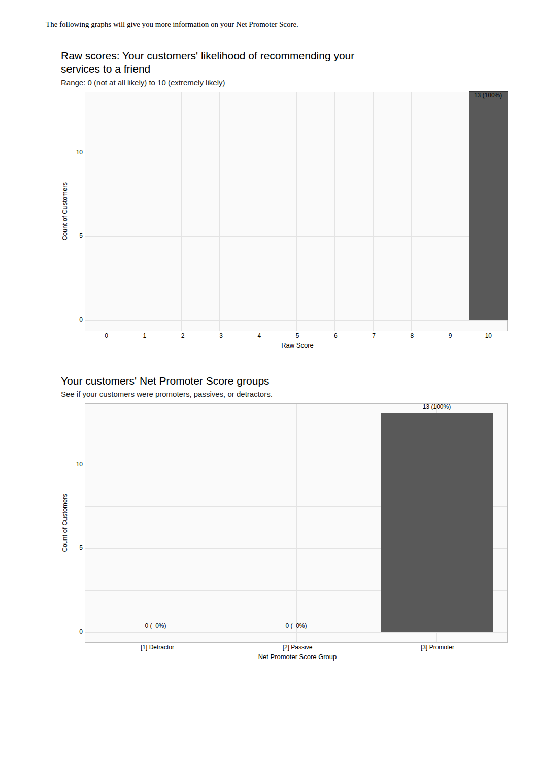The following graphs will give you more information on your Net Promoter Score.
Raw scores: Your customers' likelihood of recommending your
services to a friend
Range: 0 (not at all likely) to 10 (extremely likely)
Count of Customers
10 5 0
13 (100%)
0 1 2 3 4 5 6 7 8 9 10
Raw Score
Your customers' Net Promoter Score groups
See if your customers were promoters, passives, or detractors.
Count of Customers
10 5 0
0 ( 0%)
0 ( 0%)
13 (100%)
[1] Detractor [2] Passive [3] Promoter
Net Promoter Score Group